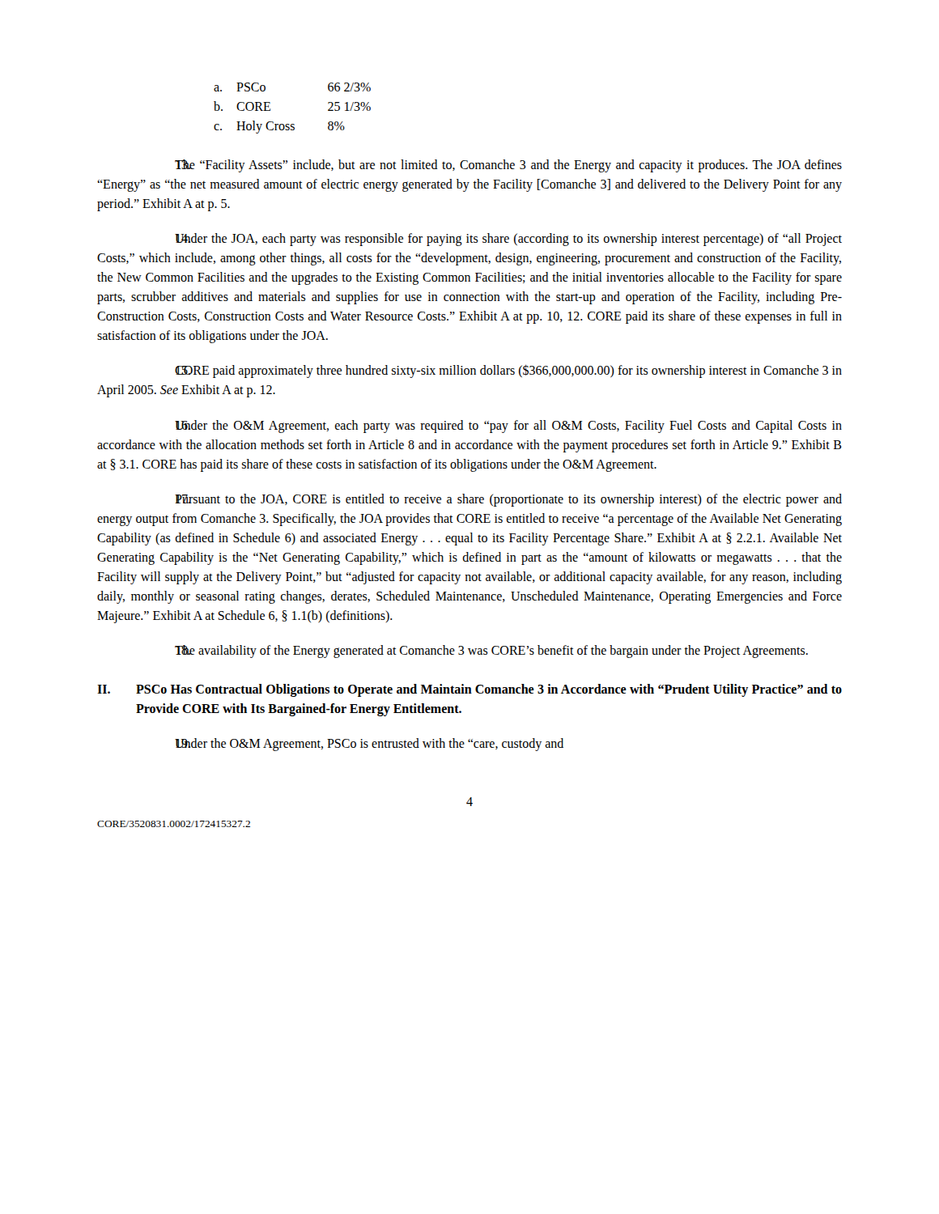| a. | PSCo | 66 2/3% |
| b. | CORE | 25 1/3% |
| c. | Holy Cross | 8% |
13. The “Facility Assets” include, but are not limited to, Comanche 3 and the Energy and capacity it produces. The JOA defines “Energy” as “the net measured amount of electric energy generated by the Facility [Comanche 3] and delivered to the Delivery Point for any period.” Exhibit A at p. 5.
14. Under the JOA, each party was responsible for paying its share (according to its ownership interest percentage) of “all Project Costs,” which include, among other things, all costs for the “development, design, engineering, procurement and construction of the Facility, the New Common Facilities and the upgrades to the Existing Common Facilities; and the initial inventories allocable to the Facility for spare parts, scrubber additives and materials and supplies for use in connection with the start-up and operation of the Facility, including Pre-Construction Costs, Construction Costs and Water Resource Costs.” Exhibit A at pp. 10, 12. CORE paid its share of these expenses in full in satisfaction of its obligations under the JOA.
15. CORE paid approximately three hundred sixty-six million dollars ($366,000,000.00) for its ownership interest in Comanche 3 in April 2005. See Exhibit A at p. 12.
16. Under the O&M Agreement, each party was required to “pay for all O&M Costs, Facility Fuel Costs and Capital Costs in accordance with the allocation methods set forth in Article 8 and in accordance with the payment procedures set forth in Article 9.” Exhibit B at § 3.1. CORE has paid its share of these costs in satisfaction of its obligations under the O&M Agreement.
17. Pursuant to the JOA, CORE is entitled to receive a share (proportionate to its ownership interest) of the electric power and energy output from Comanche 3. Specifically, the JOA provides that CORE is entitled to receive “a percentage of the Available Net Generating Capability (as defined in Schedule 6) and associated Energy . . . equal to its Facility Percentage Share.” Exhibit A at § 2.2.1. Available Net Generating Capability is the “Net Generating Capability,” which is defined in part as the “amount of kilowatts or megawatts . . . that the Facility will supply at the Delivery Point,” but “adjusted for capacity not available, or additional capacity available, for any reason, including daily, monthly or seasonal rating changes, derates, Scheduled Maintenance, Unscheduled Maintenance, Operating Emergencies and Force Majeure.” Exhibit A at Schedule 6, § 1.1(b) (definitions).
18. The availability of the Energy generated at Comanche 3 was CORE’s benefit of the bargain under the Project Agreements.
II. PSCo Has Contractual Obligations to Operate and Maintain Comanche 3 in Accordance with “Prudent Utility Practice” and to Provide CORE with Its Bargained-for Energy Entitlement.
19. Under the O&M Agreement, PSCo is entrusted with the “care, custody and
4
CORE/3520831.0002/172415327.2